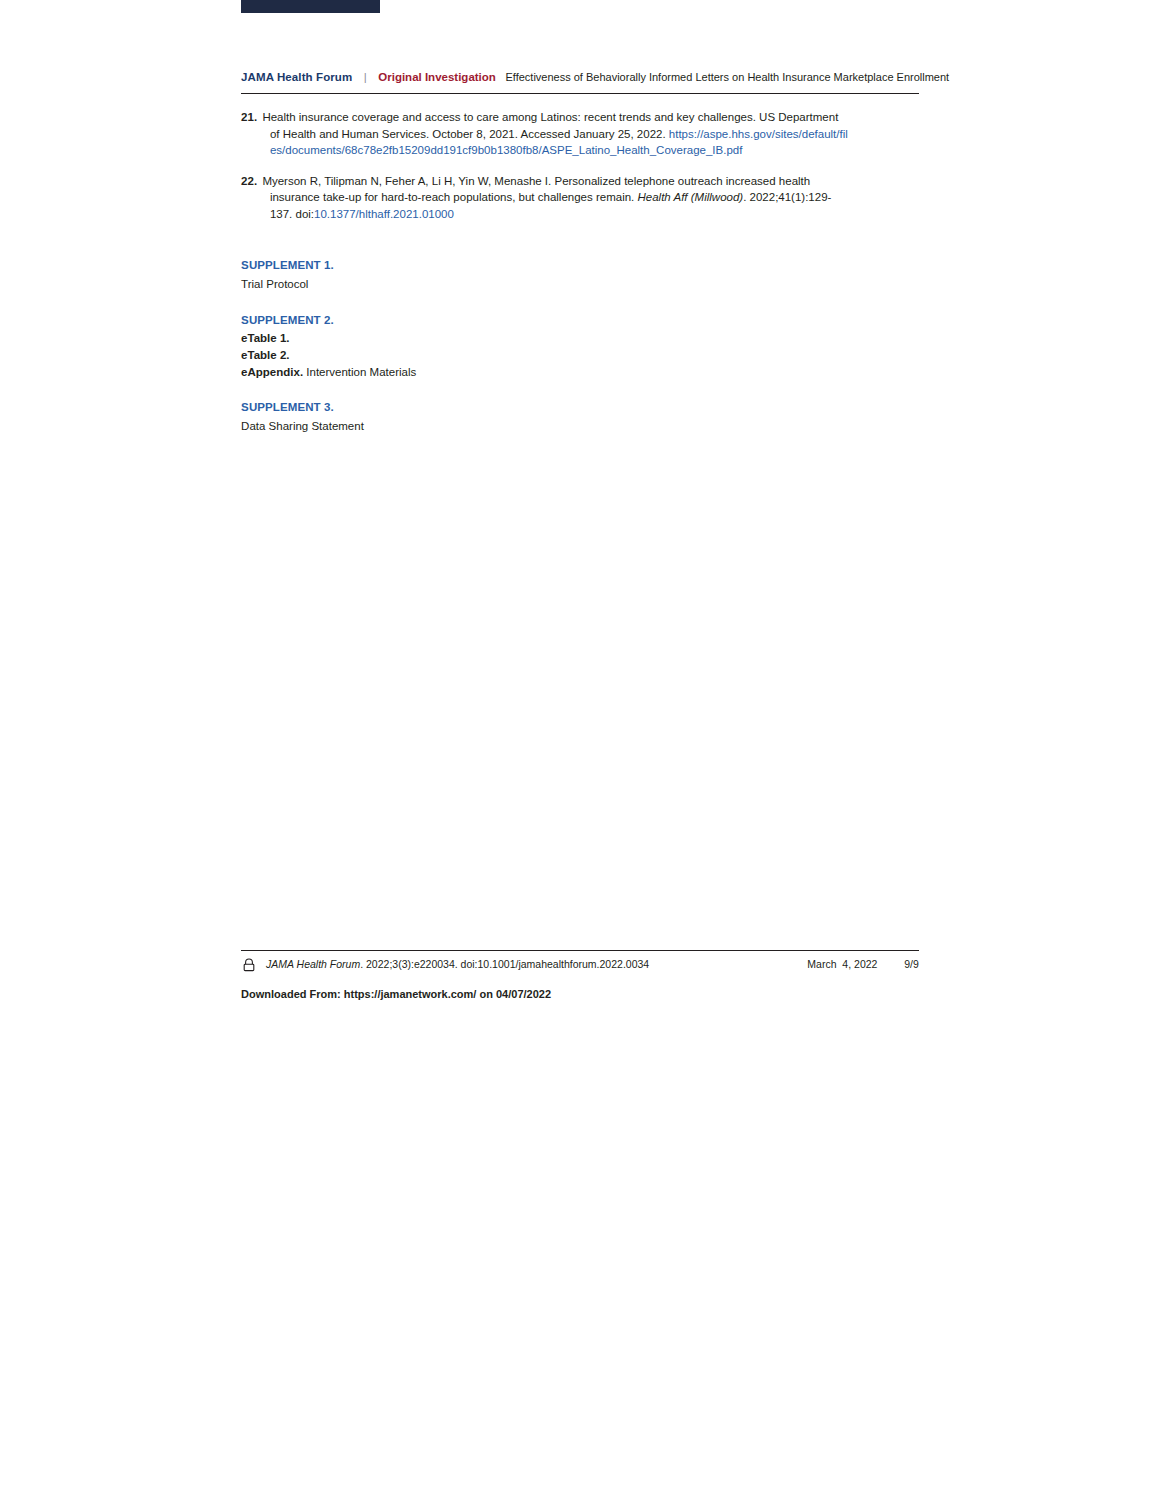JAMA Health Forum | Original Investigation Effectiveness of Behaviorally Informed Letters on Health Insurance Marketplace Enrollment
21 Health insurance coverage and access to care among Latinos: recent trends and key challenges. US Department of Health and Human Services. October 8, 2021. Accessed January 25, 2022. https://aspe.hhs.gov/sites/default/files/documents/68c78e2fb15209dd191cf9b0b1380fb8/ASPE_Latino_Health_Coverage_IB.pdf
22 Myerson R, Tilipman N, Feher A, Li H, Yin W, Menashe I. Personalized telephone outreach increased health insurance take-up for hard-to-reach populations, but challenges remain. Health Aff (Millwood). 2022;41(1):129-137. doi:10.1377/hlthaff.2021.01000
SUPPLEMENT 1.
Trial Protocol
SUPPLEMENT 2.
eTable 1. eTable 2. eAppendix. Intervention Materials
SUPPLEMENT 3.
Data Sharing Statement
JAMA Health Forum. 2022;3(3):e220034. doi:10.1001/jamahealthforum.2022.0034 March 4, 2022 9/9
Downloaded From: https://jamanetwork.com/ on 04/07/2022